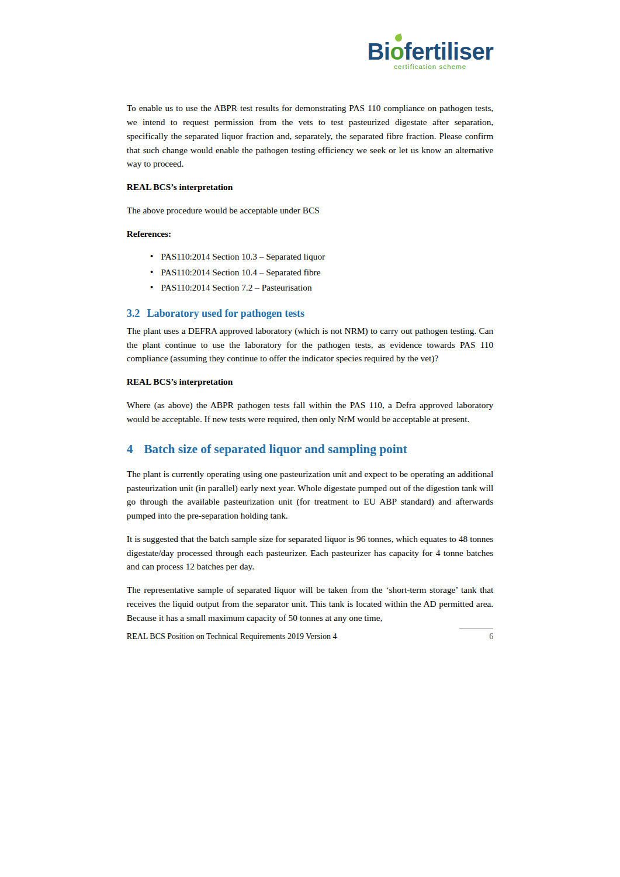Biofertiliser
certification scheme
To enable us to use the ABPR test results for demonstrating PAS 110 compliance on pathogen tests, we intend to request permission from the vets to test pasteurized digestate after separation, specifically the separated liquor fraction and, separately, the separated fibre fraction. Please confirm that such change would enable the pathogen testing efficiency we seek or let us know an alternative way to proceed.
REAL BCS’s interpretation
The above procedure would be acceptable under BCS
References:
PAS110:2014 Section 10.3 – Separated liquor
PAS110:2014 Section 10.4 – Separated fibre
PAS110:2014 Section 7.2 – Pasteurisation
3.2 Laboratory used for pathogen tests
The plant uses a DEFRA approved laboratory (which is not NRM) to carry out pathogen testing. Can the plant continue to use the laboratory for the pathogen tests, as evidence towards PAS 110 compliance (assuming they continue to offer the indicator species required by the vet)?
REAL BCS’s interpretation
Where (as above) the ABPR pathogen tests fall within the PAS 110, a Defra approved laboratory would be acceptable. If new tests were required, then only NrM would be acceptable at present.
4 Batch size of separated liquor and sampling point
The plant is currently operating using one pasteurization unit and expect to be operating an additional pasteurization unit (in parallel) early next year. Whole digestate pumped out of the digestion tank will go through the available pasteurization unit (for treatment to EU ABP standard) and afterwards pumped into the pre-separation holding tank.
It is suggested that the batch sample size for separated liquor is 96 tonnes, which equates to 48 tonnes digestate/day processed through each pasteurizer. Each pasteurizer has capacity for 4 tonne batches and can process 12 batches per day.
The representative sample of separated liquor will be taken from the ‘short-term storage’ tank that receives the liquid output from the separator unit. This tank is located within the AD permitted area. Because it has a small maximum capacity of 50 tonnes at any one time,
REAL BCS Position on Technical Requirements 2019 Version 4
6